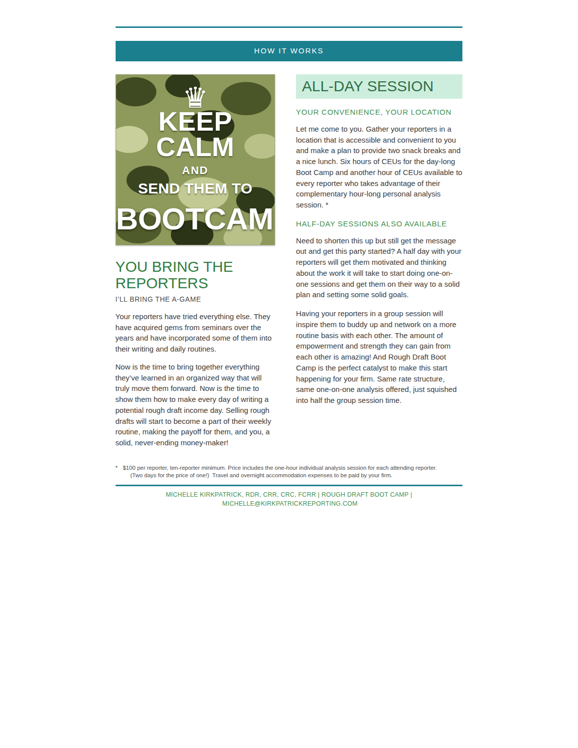How It Works
♛
KEEP CALM AND SEND THEM TO
BOOTCAMP
YOU BRING THE REPORTERS
I’ll bring the A-game
Your reporters have tried everything else. They have acquired gems from seminars over the years and have incorporated some of them into their writing and daily routines.
Now is the time to bring together everything they’ve learned in an organized way that will truly move them forward. Now is the time to show them how to make every day of writing a potential rough draft income day. Selling rough drafts will start to become a part of their weekly routine, making the payoff for them, and you, a solid, never-ending money-maker!
ALL-DAY SESSION
Your convenience, your location
Let me come to you. Gather your reporters in a location that is accessible and convenient to you and make a plan to provide two snack breaks and a nice lunch. Six hours of CEUs for the day-long Boot Camp and another hour of CEUs available to every reporter who takes advantage of their complementary hour-long personal analysis session. *
Half-day sessions also available
Need to shorten this up but still get the message out and get this party started? A half day with your reporters will get them motivated and thinking about the work it will take to start doing one-on-one sessions and get them on their way to a solid plan and setting some solid goals.
Having your reporters in a group session will inspire them to buddy up and network on a more routine basis with each other. The amount of empowerment and strength they can gain from each other is amazing! And Rough Draft Boot Camp is the perfect catalyst to make this start happening for your firm. Same rate structure, same one-on-one analysis offered, just squished into half the group session time.
* $100 per reporter, ten-reporter minimum. Price includes the one-hour individual analysis session for each attending reporter. (Two days for the price of one!) Travel and overnight accommodation expenses to be paid by your firm.
Michelle Kirkpatrick, RDR, CRR, CRC, FCRR | Rough Draft Boot Camp | michelle@kirkpatrickreporting.com